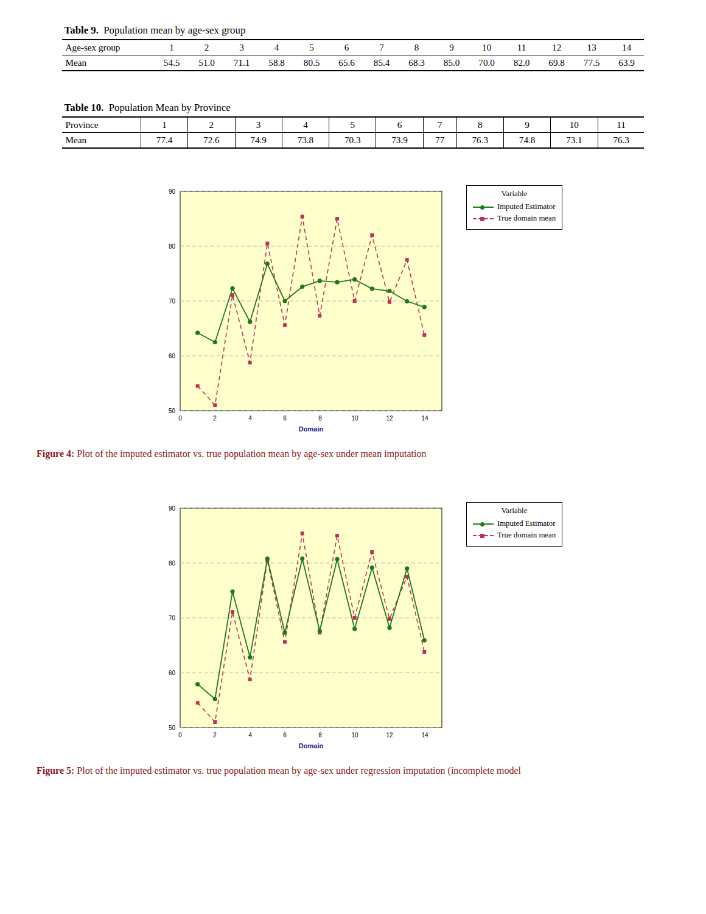Table 9. Population mean by age-sex group
| Age-sex group | 1 | 2 | 3 | 4 | 5 | 6 | 7 | 8 | 9 | 10 | 11 | 12 | 13 | 14 |
| --- | --- | --- | --- | --- | --- | --- | --- | --- | --- | --- | --- | --- | --- | --- |
| Mean | 54.5 | 51.0 | 71.1 | 58.8 | 80.5 | 65.6 | 85.4 | 68.3 | 85.0 | 70.0 | 82.0 | 69.8 | 77.5 | 63.9 |
Table 10. Population Mean by Province
| Province | 1 | 2 | 3 | 4 | 5 | 6 | 7 | 8 | 9 | 10 | 11 |
| --- | --- | --- | --- | --- | --- | --- | --- | --- | --- | --- | --- |
| Mean | 77.4 | 72.6 | 74.9 | 73.8 | 70.3 | 73.9 | 77 | 76.3 | 74.8 | 73.1 | 76.3 |
50 60 70 80 90 0 2 4 6 8 10 12 14 Domain
Variable
Imputed Estimator
True domain mean
Figure 4: Plot of the imputed estimator vs. true population mean by age-sex under mean imputation
50 60 70 80 90 0 2 4 6 8 10 12 14 Domain
Variable
Imputed Estimator
True domain mean
Figure 5: Plot of the imputed estimator vs. true population mean by age-sex under regression imputation (incomplete model